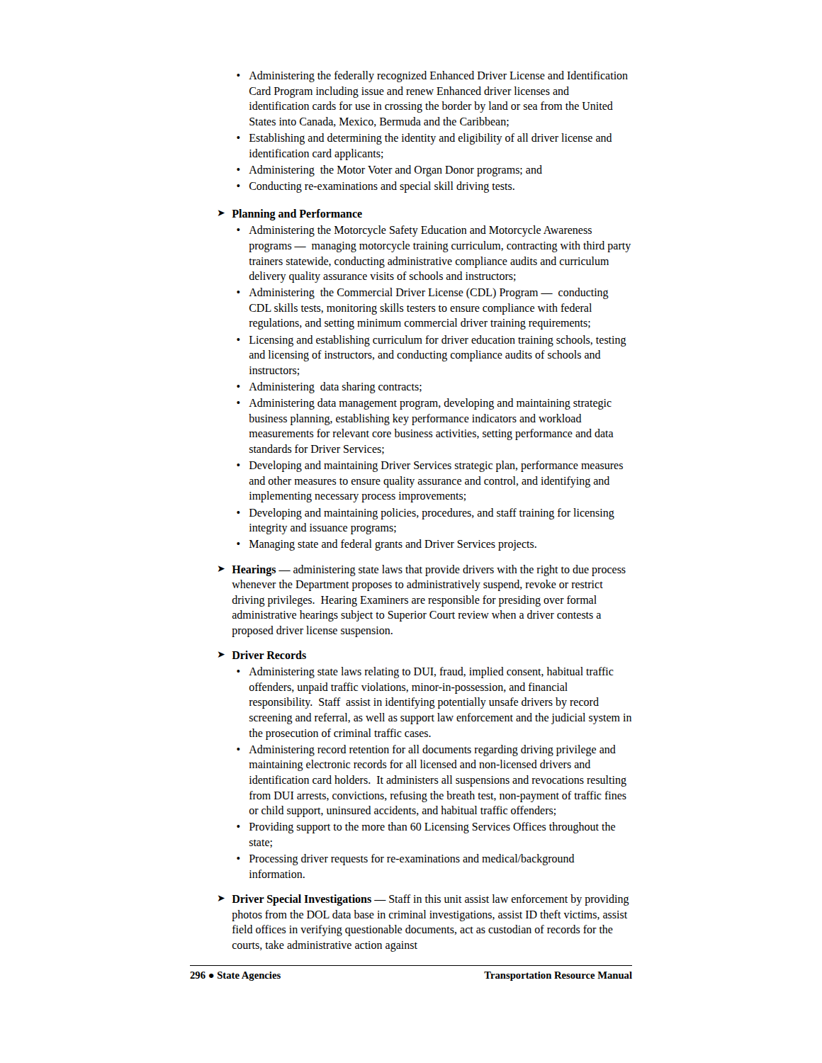Administering the federally recognized Enhanced Driver License and Identification Card Program including issue and renew Enhanced driver licenses and identification cards for use in crossing the border by land or sea from the United States into Canada, Mexico, Bermuda and the Caribbean;
Establishing and determining the identity and eligibility of all driver license and identification card applicants;
Administering the Motor Voter and Organ Donor programs; and
Conducting re-examinations and special skill driving tests.
Planning and Performance
Administering the Motorcycle Safety Education and Motorcycle Awareness programs — managing motorcycle training curriculum, contracting with third party trainers statewide, conducting administrative compliance audits and curriculum delivery quality assurance visits of schools and instructors;
Administering the Commercial Driver License (CDL) Program — conducting CDL skills tests, monitoring skills testers to ensure compliance with federal regulations, and setting minimum commercial driver training requirements;
Licensing and establishing curriculum for driver education training schools, testing and licensing of instructors, and conducting compliance audits of schools and instructors;
Administering data sharing contracts;
Administering data management program, developing and maintaining strategic business planning, establishing key performance indicators and workload measurements for relevant core business activities, setting performance and data standards for Driver Services;
Developing and maintaining Driver Services strategic plan, performance measures and other measures to ensure quality assurance and control, and identifying and implementing necessary process improvements;
Developing and maintaining policies, procedures, and staff training for licensing integrity and issuance programs;
Managing state and federal grants and Driver Services projects.
Hearings — administering state laws that provide drivers with the right to due process whenever the Department proposes to administratively suspend, revoke or restrict driving privileges. Hearing Examiners are responsible for presiding over formal administrative hearings subject to Superior Court review when a driver contests a proposed driver license suspension.
Driver Records
Administering state laws relating to DUI, fraud, implied consent, habitual traffic offenders, unpaid traffic violations, minor-in-possession, and financial responsibility. Staff assist in identifying potentially unsafe drivers by record screening and referral, as well as support law enforcement and the judicial system in the prosecution of criminal traffic cases.
Administering record retention for all documents regarding driving privilege and maintaining electronic records for all licensed and non-licensed drivers and identification card holders. It administers all suspensions and revocations resulting from DUI arrests, convictions, refusing the breath test, non-payment of traffic fines or child support, uninsured accidents, and habitual traffic offenders;
Providing support to the more than 60 Licensing Services Offices throughout the state;
Processing driver requests for re-examinations and medical/background information.
Driver Special Investigations — Staff in this unit assist law enforcement by providing photos from the DOL data base in criminal investigations, assist ID theft victims, assist field offices in verifying questionable documents, act as custodian of records for the courts, take administrative action against
296 ● State Agencies
Transportation Resource Manual